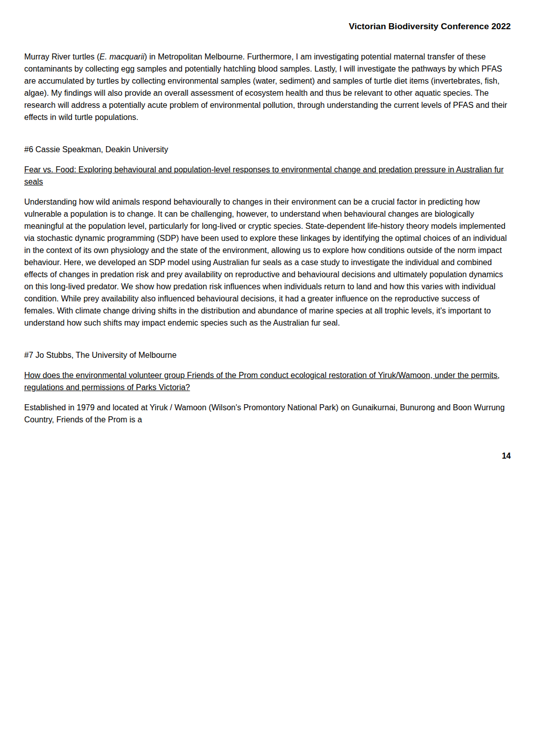Victorian Biodiversity Conference 2022
Murray River turtles (E. macquarii) in Metropolitan Melbourne. Furthermore, I am investigating potential maternal transfer of these contaminants by collecting egg samples and potentially hatchling blood samples. Lastly, I will investigate the pathways by which PFAS are accumulated by turtles by collecting environmental samples (water, sediment) and samples of turtle diet items (invertebrates, fish, algae). My findings will also provide an overall assessment of ecosystem health and thus be relevant to other aquatic species. The research will address a potentially acute problem of environmental pollution, through understanding the current levels of PFAS and their effects in wild turtle populations.
#6 Cassie Speakman, Deakin University
Fear vs. Food: Exploring behavioural and population-level responses to environmental change and predation pressure in Australian fur seals
Understanding how wild animals respond behaviourally to changes in their environment can be a crucial factor in predicting how vulnerable a population is to change. It can be challenging, however, to understand when behavioural changes are biologically meaningful at the population level, particularly for long-lived or cryptic species. State-dependent life-history theory models implemented via stochastic dynamic programming (SDP) have been used to explore these linkages by identifying the optimal choices of an individual in the context of its own physiology and the state of the environment, allowing us to explore how conditions outside of the norm impact behaviour. Here, we developed an SDP model using Australian fur seals as a case study to investigate the individual and combined effects of changes in predation risk and prey availability on reproductive and behavioural decisions and ultimately population dynamics on this long-lived predator. We show how predation risk influences when individuals return to land and how this varies with individual condition. While prey availability also influenced behavioural decisions, it had a greater influence on the reproductive success of females. With climate change driving shifts in the distribution and abundance of marine species at all trophic levels, it's important to understand how such shifts may impact endemic species such as the Australian fur seal.
#7 Jo Stubbs, The University of Melbourne
How does the environmental volunteer group Friends of the Prom conduct ecological restoration of Yiruk/Wamoon, under the permits, regulations and permissions of Parks Victoria?
Established in 1979 and located at Yiruk / Wamoon (Wilson's Promontory National Park) on Gunaikurnai, Bunurong and Boon Wurrung Country, Friends of the Prom is a
14